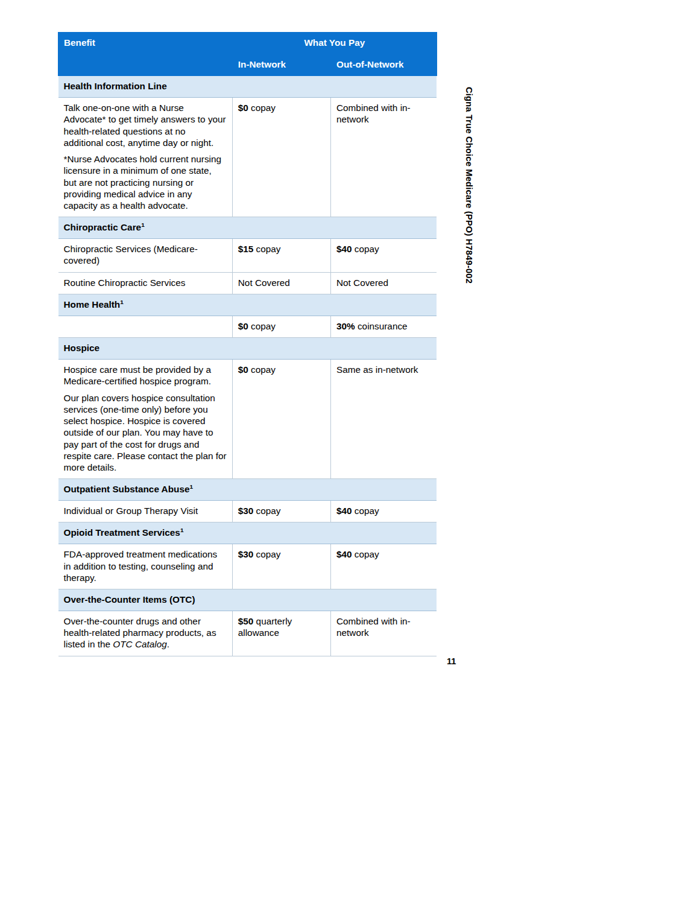| Benefit | What You Pay |
| --- | --- |
| In-Network | Out-of-Network |
| Health Information Line |
| Talk one-on-one with a Nurse Advocate* to get timely answers to your health-related questions at no additional cost, anytime day or night. *Nurse Advocates hold current nursing licensure in a minimum of one state, but are not practicing nursing or providing medical advice in any capacity as a health advocate. | $0 copay | Combined with in-network |
| Chiropractic Care 1 |
| Chiropractic Services (Medicare-covered) | $15 copay | $40 copay |
| Routine Chiropractic Services | Not Covered | Not Covered |
| Home Health 1 |
| | $0 copay | 30% coinsurance |
| Hospice |
| Hospice care must be provided by a Medicare-certified hospice program. Our plan covers hospice consultation services (one-time only) before you select hospice. Hospice is covered outside of our plan. You may have to pay part of the cost for drugs and respite care. Please contact the plan for more details. | $0 copay | Same as in-network |
| Outpatient Substance Abuse 1 |
| Individual or Group Therapy Visit | $30 copay | $40 copay |
| Opioid Treatment Services 1 |
| FDA-approved treatment medications in addition to testing, counseling and therapy. | $30 copay | $40 copay |
| Over-the-Counter Items (OTC) |
| Over-the-counter drugs and other health-related pharmacy products, as listed in the OTC Catalog . | $50 quarterly allowance | Combined with in-network |
Cigna True Choice Medicare (PPO) H7849-002
11